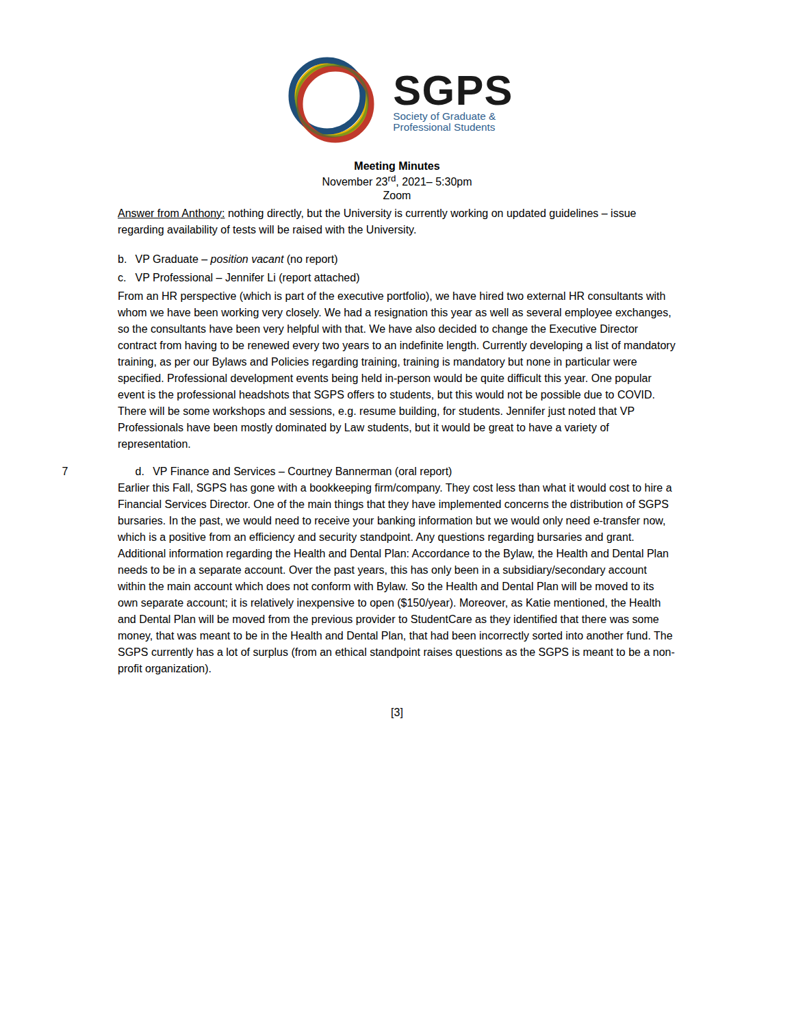SGPS Society of Graduate &
Professional Students
Meeting Minutes
November 23rd, 2021– 5:30pm
Zoom
Answer from Anthony: nothing directly, but the University is currently working on updated guidelines – issue regarding availability of tests will be raised with the University.
b. VP Graduate – position vacant (no report)
c. VP Professional – Jennifer Li (report attached)
From an HR perspective (which is part of the executive portfolio), we have hired two external HR consultants with whom we have been working very closely. We had a resignation this year as well as several employee exchanges, so the consultants have been very helpful with that. We have also decided to change the Executive Director contract from having to be renewed every two years to an indefinite length. Currently developing a list of mandatory training, as per our Bylaws and Policies regarding training, training is mandatory but none in particular were specified. Professional development events being held in-person would be quite difficult this year. One popular event is the professional headshots that SGPS offers to students, but this would not be possible due to COVID. There will be some workshops and sessions, e.g. resume building, for students. Jennifer just noted that VP Professionals have been mostly dominated by Law students, but it would be great to have a variety of representation.
7
d. VP Finance and Services – Courtney Bannerman (oral report)
Earlier this Fall, SGPS has gone with a bookkeeping firm/company. They cost less than what it would cost to hire a Financial Services Director. One of the main things that they have implemented concerns the distribution of SGPS bursaries. In the past, we would need to receive your banking information but we would only need e-transfer now, which is a positive from an efficiency and security standpoint. Any questions regarding bursaries and grant. Additional information regarding the Health and Dental Plan: Accordance to the Bylaw, the Health and Dental Plan needs to be in a separate account. Over the past years, this has only been in a subsidiary/secondary account within the main account which does not conform with Bylaw. So the Health and Dental Plan will be moved to its own separate account; it is relatively inexpensive to open ($150/year). Moreover, as Katie mentioned, the Health and Dental Plan will be moved from the previous provider to StudentCare as they identified that there was some money, that was meant to be in the Health and Dental Plan, that had been incorrectly sorted into another fund. The SGPS currently has a lot of surplus (from an ethical standpoint raises questions as the SGPS is meant to be a non-profit organization).
[3]